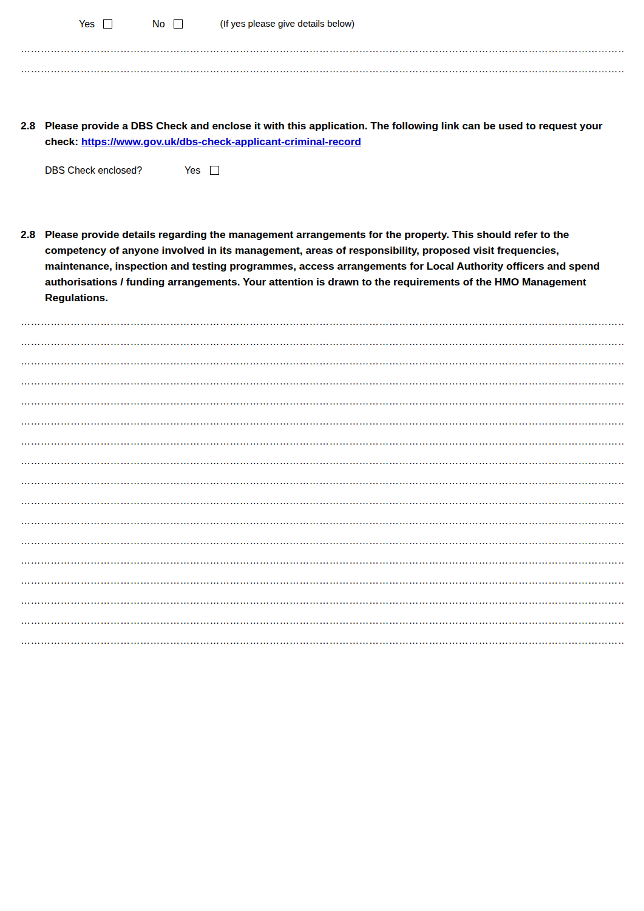Yes No (If yes please give details below)
…………………………………………………………………………………………………………………………………………………………………..……………………………………
…………………………………………………………………………………………………………………………………………………………………..……………………………………
2.8 Please provide a DBS Check and enclose it with this application. The following link can be used to request your check: https://www.gov.uk/dbs-check-applicant-criminal-record
DBS Check enclosed? Yes
2.8 Please provide details regarding the management arrangements for the property. This should refer to the competency of anyone involved in its management, areas of responsibility, proposed visit frequencies, maintenance, inspection and testing programmes, access arrangements for Local Authority officers and spend authorisations / funding arrangements. Your attention is drawn to the requirements of the HMO Management Regulations.
…………………………………………………………………………………………………………………………………………………………………..……………………………………
…………………………………………………………………………………………………………………………………………………………………..……………………………………
…………………………………………………………………………………………………………………………………………………………………..……………………………………
…………………………………………………………………………………………………………………………………………………………………..……………………………………
…………………………………………………………………………………………………………………………………………………………………..……………………………………
…………………………………………………………………………………………………………………………………………………………………..……………………………………
…………………………………………………………………………………………………………………………………………………………………..……………………………………
…………………………………………………………………………………………………………………………………………………………………..……………………………………
…………………………………………………………………………………………………………………………………………………………………..……………………………………
…………………………………………………………………………………………………………………………………………………………………..……………………………………
…………………………………………………………………………………………………………………………………………………………………..……………………………………
…………………………………………………………………………………………………………………………………………………………………..……………………………………
…………………………………………………………………………………………………………………………………………………………………..……………………………………
…………………………………………………………………………………………………………………………………………………………………..……………………………………
…………………………………………………………………………………………………………………………………………………………………..……………………………………
…………………………………………………………………………………………………………………………………………………………………..……………………………………
…………………………………………………………………………………………………………………………………………………………………..……………………………………